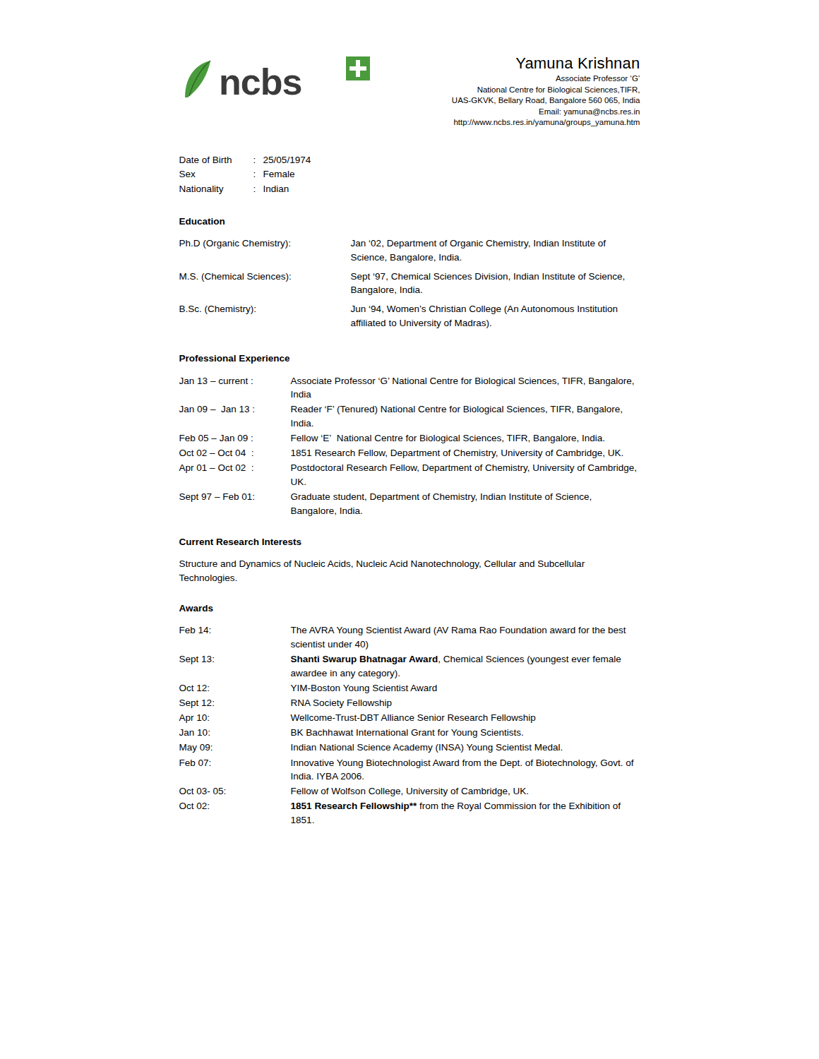ncbs
Yamuna Krishnan
Associate Professor ‘G’
National Centre for Biological Sciences,TIFR,
UAS-GKVK, Bellary Road, Bangalore 560 065, India
Email: yamuna@ncbs.res.in
http://www.ncbs.res.in/yamuna/groups_yamuna.htm
| Date of Birth | : | 25/05/1974 |
| Sex | : | Female |
| Nationality | : | Indian |
Education
| Ph.D (Organic Chemistry): | Jan ‘02, Department of Organic Chemistry, Indian Institute of Science, Bangalore, India. |
| M.S. (Chemical Sciences): | Sept ‘97, Chemical Sciences Division, Indian Institute of Science, Bangalore, India. |
| B.Sc. (Chemistry): | Jun ‘94, Women’s Christian College (An Autonomous Institution affiliated to University of Madras). |
Professional Experience
| Jan 13 – current : | Associate Professor ‘G’ National Centre for Biological Sciences, TIFR, Bangalore, India |
| Jan 09 – Jan 13 : | Reader ‘F’ (Tenured) National Centre for Biological Sciences, TIFR, Bangalore, India. |
| Feb 05 – Jan 09 : | Fellow ‘E’ National Centre for Biological Sciences, TIFR, Bangalore, India. |
| Oct 02 – Oct 04 : | 1851 Research Fellow, Department of Chemistry, University of Cambridge, UK. |
| Apr 01 – Oct 02 : | Postdoctoral Research Fellow, Department of Chemistry, University of Cambridge, UK. |
| Sept 97 – Feb 01: | Graduate student, Department of Chemistry, Indian Institute of Science, Bangalore, India. |
Current Research Interests
Structure and Dynamics of Nucleic Acids, Nucleic Acid Nanotechnology, Cellular and Subcellular Technologies.
Awards
| Feb 14: | The AVRA Young Scientist Award (AV Rama Rao Foundation award for the best scientist under 40) |
| Sept 13: | Shanti Swarup Bhatnagar Award , Chemical Sciences (youngest ever female awardee in any category). |
| Oct 12: | YIM-Boston Young Scientist Award |
| Sept 12: | RNA Society Fellowship |
| Apr 10: | Wellcome-Trust-DBT Alliance Senior Research Fellowship |
| Jan 10: | BK Bachhawat International Grant for Young Scientists. |
| May 09: | Indian National Science Academy (INSA) Young Scientist Medal. |
| Feb 07: | Innovative Young Biotechnologist Award from the Dept. of Biotechnology, Govt. of India. IYBA 2006. |
| Oct 03- 05: | Fellow of Wolfson College, University of Cambridge, UK. |
| Oct 02: | 1851 Research Fellowship** from the Royal Commission for the Exhibition of 1851. |